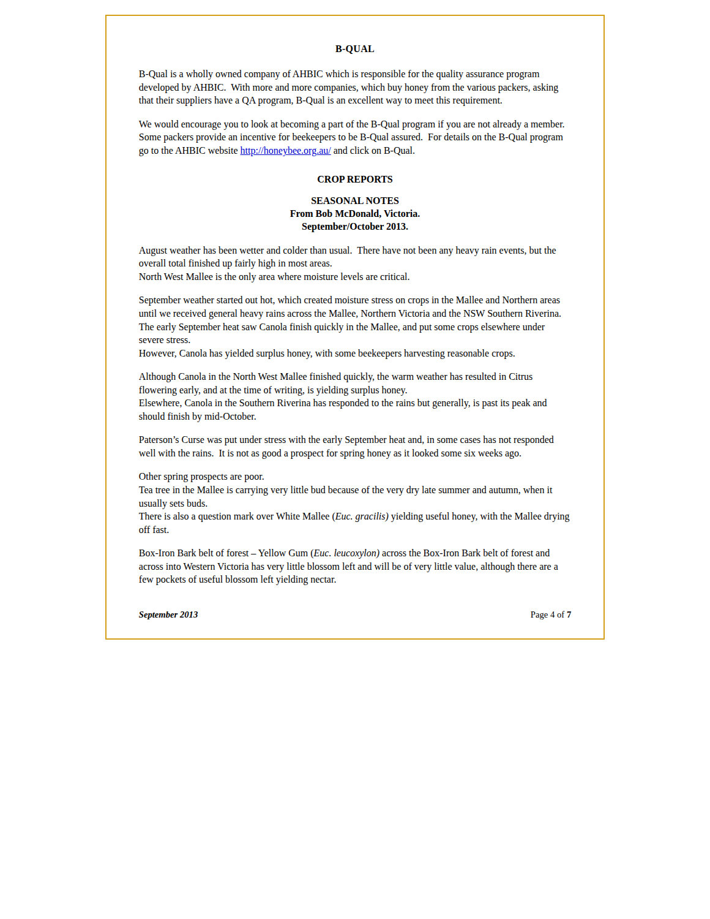B-QUAL
B-Qual is a wholly owned company of AHBIC which is responsible for the quality assurance program developed by AHBIC. With more and more companies, which buy honey from the various packers, asking that their suppliers have a QA program, B-Qual is an excellent way to meet this requirement.
We would encourage you to look at becoming a part of the B-Qual program if you are not already a member. Some packers provide an incentive for beekeepers to be B-Qual assured. For details on the B-Qual program go to the AHBIC website http://honeybee.org.au/ and click on B-Qual.
CROP REPORTS
SEASONAL NOTES
From Bob McDonald, Victoria.
September/October 2013.
August weather has been wetter and colder than usual. There have not been any heavy rain events, but the overall total finished up fairly high in most areas.
North West Mallee is the only area where moisture levels are critical.
September weather started out hot, which created moisture stress on crops in the Mallee and Northern areas until we received general heavy rains across the Mallee, Northern Victoria and the NSW Southern Riverina.
The early September heat saw Canola finish quickly in the Mallee, and put some crops elsewhere under severe stress.
However, Canola has yielded surplus honey, with some beekeepers harvesting reasonable crops.
Although Canola in the North West Mallee finished quickly, the warm weather has resulted in Citrus flowering early, and at the time of writing, is yielding surplus honey.
Elsewhere, Canola in the Southern Riverina has responded to the rains but generally, is past its peak and should finish by mid-October.
Paterson’s Curse was put under stress with the early September heat and, in some cases has not responded well with the rains. It is not as good a prospect for spring honey as it looked some six weeks ago.
Other spring prospects are poor.
Tea tree in the Mallee is carrying very little bud because of the very dry late summer and autumn, when it usually sets buds.
There is also a question mark over White Mallee (Euc. gracilis) yielding useful honey, with the Mallee drying off fast.
Box-Iron Bark belt of forest – Yellow Gum (Euc. leucoxylon) across the Box-Iron Bark belt of forest and across into Western Victoria has very little blossom left and will be of very little value, although there are a few pockets of useful blossom left yielding nectar.
September 2013
Page 4 of 7